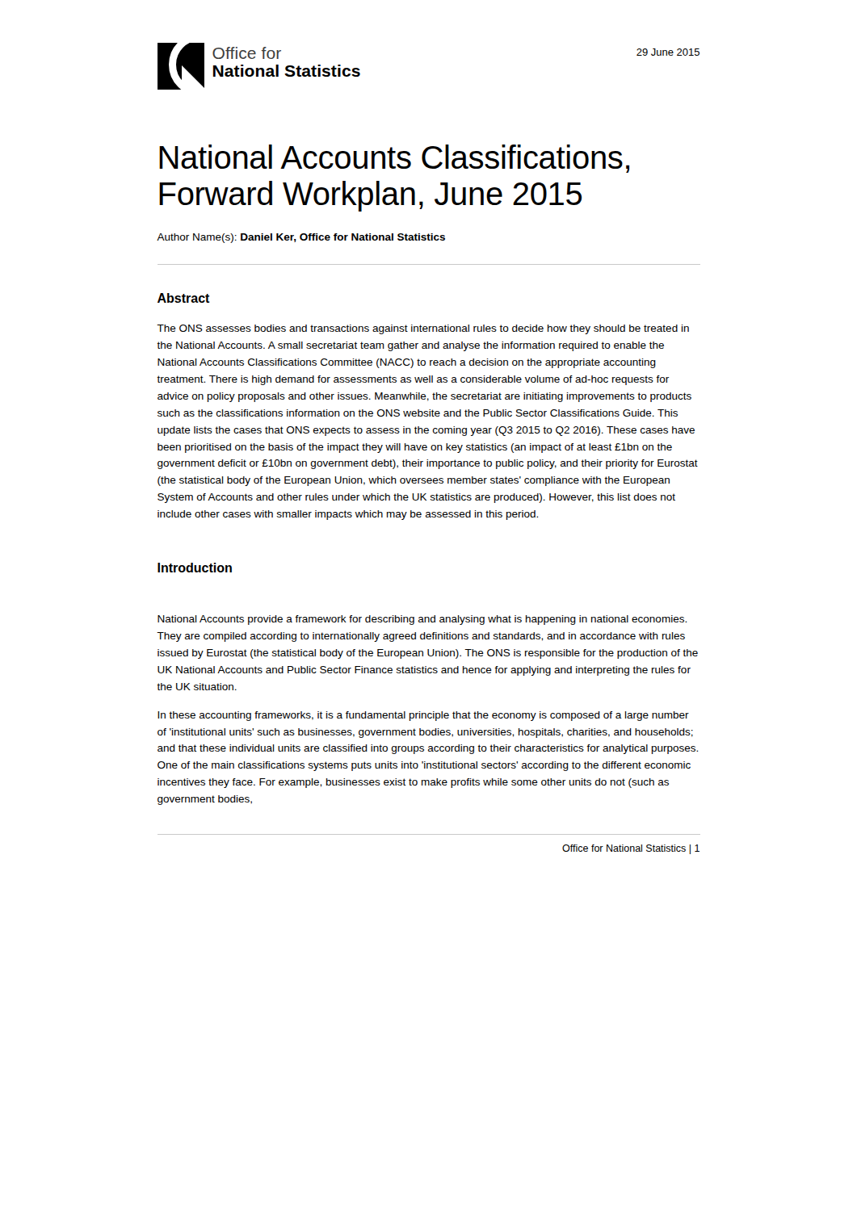Office for
National Statistics
29 June 2015
National Accounts Classifications, Forward Workplan, June 2015
Author Name(s): Daniel Ker, Office for National Statistics
Abstract
The ONS assesses bodies and transactions against international rules to decide how they should be treated in the National Accounts. A small secretariat team gather and analyse the information required to enable the National Accounts Classifications Committee (NACC) to reach a decision on the appropriate accounting treatment. There is high demand for assessments as well as a considerable volume of ad-hoc requests for advice on policy proposals and other issues. Meanwhile, the secretariat are initiating improvements to products such as the classifications information on the ONS website and the Public Sector Classifications Guide. This update lists the cases that ONS expects to assess in the coming year (Q3 2015 to Q2 2016). These cases have been prioritised on the basis of the impact they will have on key statistics (an impact of at least £1bn on the government deficit or £10bn on government debt), their importance to public policy, and their priority for Eurostat (the statistical body of the European Union, which oversees member states' compliance with the European System of Accounts and other rules under which the UK statistics are produced). However, this list does not include other cases with smaller impacts which may be assessed in this period.
Introduction
National Accounts provide a framework for describing and analysing what is happening in national economies. They are compiled according to internationally agreed definitions and standards, and in accordance with rules issued by Eurostat (the statistical body of the European Union). The ONS is responsible for the production of the UK National Accounts and Public Sector Finance statistics and hence for applying and interpreting the rules for the UK situation.
In these accounting frameworks, it is a fundamental principle that the economy is composed of a large number of 'institutional units' such as businesses, government bodies, universities, hospitals, charities, and households; and that these individual units are classified into groups according to their characteristics for analytical purposes. One of the main classifications systems puts units into 'institutional sectors' according to the different economic incentives they face. For example, businesses exist to make profits while some other units do not (such as government bodies,
Office for National Statistics | 1